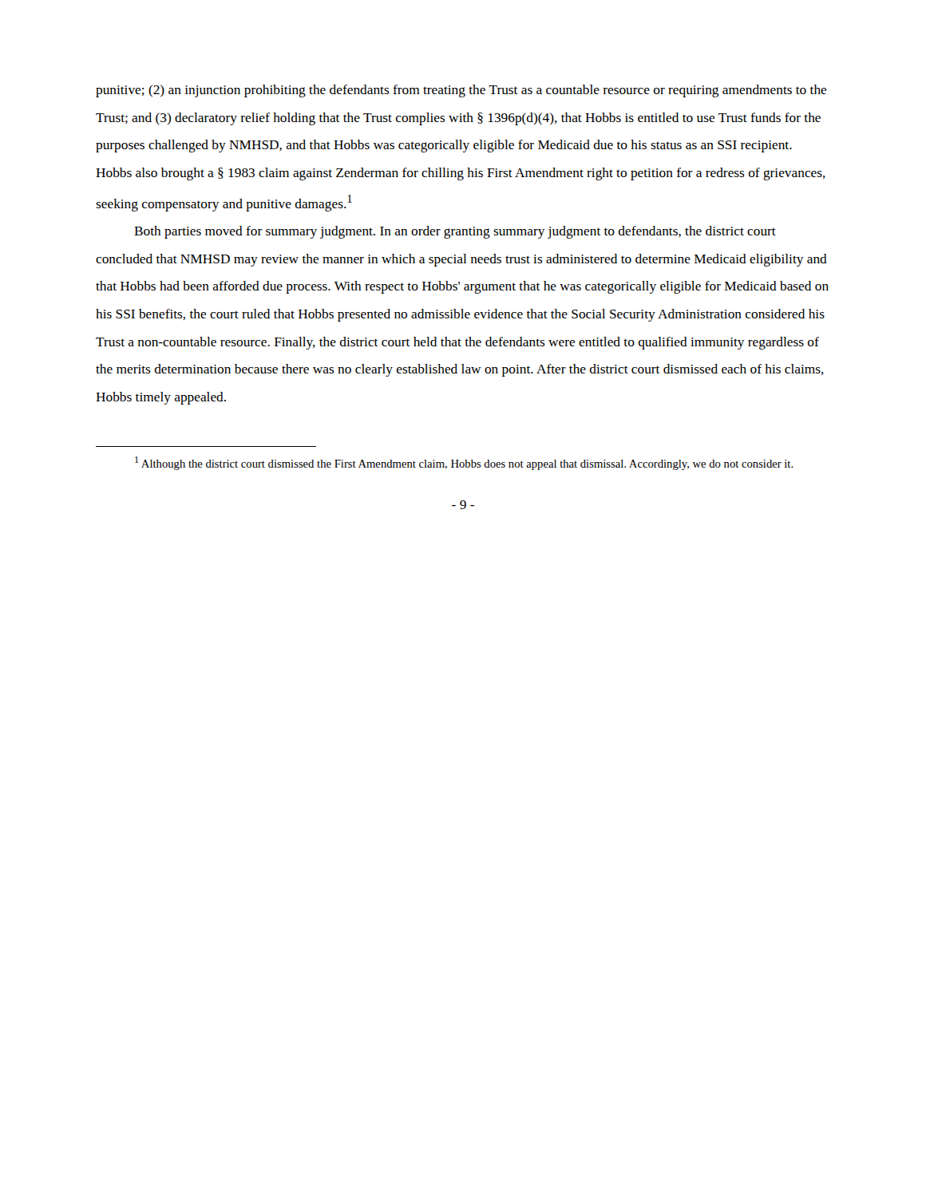punitive; (2) an injunction prohibiting the defendants from treating the Trust as a countable resource or requiring amendments to the Trust; and (3) declaratory relief holding that the Trust complies with § 1396p(d)(4), that Hobbs is entitled to use Trust funds for the purposes challenged by NMHSD, and that Hobbs was categorically eligible for Medicaid due to his status as an SSI recipient. Hobbs also brought a § 1983 claim against Zenderman for chilling his First Amendment right to petition for a redress of grievances, seeking compensatory and punitive damages.1
Both parties moved for summary judgment. In an order granting summary judgment to defendants, the district court concluded that NMHSD may review the manner in which a special needs trust is administered to determine Medicaid eligibility and that Hobbs had been afforded due process. With respect to Hobbs' argument that he was categorically eligible for Medicaid based on his SSI benefits, the court ruled that Hobbs presented no admissible evidence that the Social Security Administration considered his Trust a non-countable resource. Finally, the district court held that the defendants were entitled to qualified immunity regardless of the merits determination because there was no clearly established law on point. After the district court dismissed each of his claims, Hobbs timely appealed.
1 Although the district court dismissed the First Amendment claim, Hobbs does not appeal that dismissal. Accordingly, we do not consider it.
- 9 -